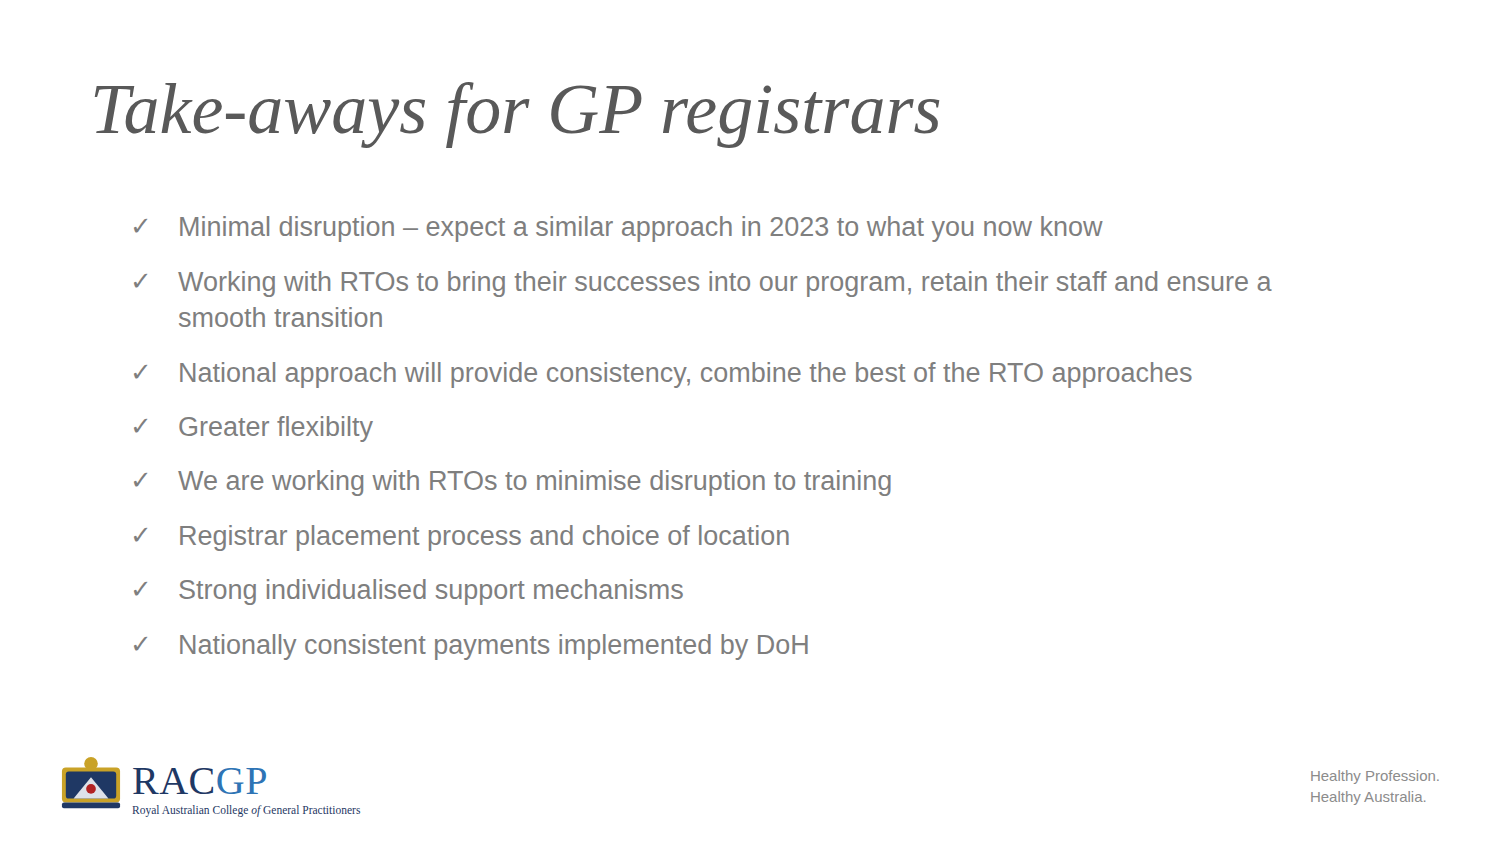Take-aways for GP registrars
Minimal disruption – expect a similar approach in 2023 to what you now know
Working with RTOs to bring their successes into our program, retain their staff and ensure a smooth transition
National approach will provide consistency, combine the best of the RTO approaches
Greater flexibilty
We are working with RTOs to minimise disruption to training
Registrar placement process and choice of location
Strong individualised support mechanisms
Nationally consistent payments implemented by DoH
RACGP
Royal Australian College of General Practitioners
Healthy Profession.
Healthy Australia.